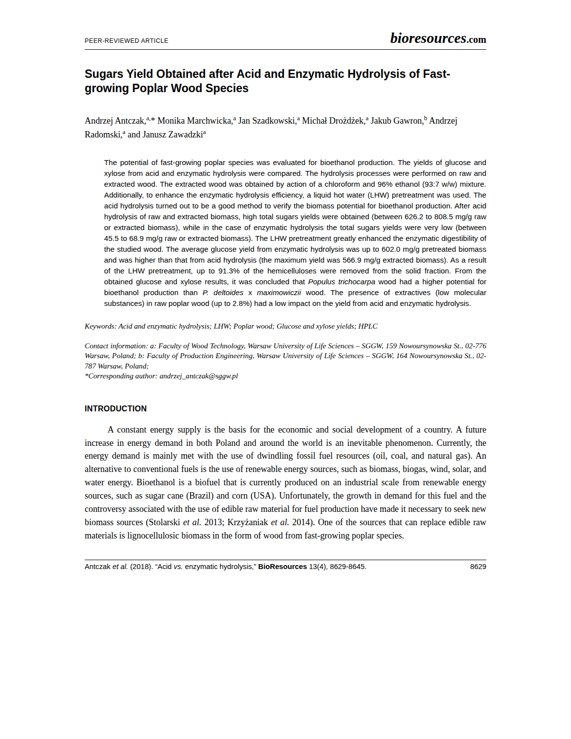Peer-Reviewed Article bioresources.com
Sugars Yield Obtained after Acid and Enzymatic Hydrolysis of Fast-growing Poplar Wood Species
Andrzej Antczak,a,* Monika Marchwicka,a Jan Szadkowski,a Michał Drożdżek,a Jakub Gawron,b Andrzej Radomski,a and Janusz Zawadzkia
The potential of fast-growing poplar species was evaluated for bioethanol production. The yields of glucose and xylose from acid and enzymatic hydrolysis were compared. The hydrolysis processes were performed on raw and extracted wood. The extracted wood was obtained by action of a chloroform and 96% ethanol (93:7 w/w) mixture. Additionally, to enhance the enzymatic hydrolysis efficiency, a liquid hot water (LHW) pretreatment was used. The acid hydrolysis turned out to be a good method to verify the biomass potential for bioethanol production. After acid hydrolysis of raw and extracted biomass, high total sugars yields were obtained (between 626.2 to 808.5 mg/g raw or extracted biomass), while in the case of enzymatic hydrolysis the total sugars yields were very low (between 45.5 to 68.9 mg/g raw or extracted biomass). The LHW pretreatment greatly enhanced the enzymatic digestibility of the studied wood. The average glucose yield from enzymatic hydrolysis was up to 602.0 mg/g pretreated biomass and was higher than that from acid hydrolysis (the maximum yield was 566.9 mg/g extracted biomass). As a result of the LHW pretreatment, up to 91.3% of the hemicelluloses were removed from the solid fraction. From the obtained glucose and xylose results, it was concluded that Populus trichocarpa wood had a higher potential for bioethanol production than P. deltoides x maximowiczii wood. The presence of extractives (low molecular substances) in raw poplar wood (up to 2.8%) had a low impact on the yield from acid and enzymatic hydrolysis.
Keywords: Acid and enzymatic hydrolysis; LHW; Poplar wood; Glucose and xylose yields; HPLC
Contact information: a: Faculty of Wood Technology, Warsaw University of Life Sciences – SGGW, 159 Nowoursynowska St., 02-776 Warsaw, Poland; b: Faculty of Production Engineering, Warsaw University of Life Sciences – SGGW, 164 Nowoursynowska St., 02-787 Warsaw, Poland;
*Corresponding author: andrzej_antczak@sggw.pl
INTRODUCTION
A constant energy supply is the basis for the economic and social development of a country. A future increase in energy demand in both Poland and around the world is an inevitable phenomenon. Currently, the energy demand is mainly met with the use of dwindling fossil fuel resources (oil, coal, and natural gas). An alternative to conventional fuels is the use of renewable energy sources, such as biomass, biogas, wind, solar, and water energy. Bioethanol is a biofuel that is currently produced on an industrial scale from renewable energy sources, such as sugar cane (Brazil) and corn (USA). Unfortunately, the growth in demand for this fuel and the controversy associated with the use of edible raw material for fuel production have made it necessary to seek new biomass sources (Stolarski et al. 2013; Krzyżaniak et al. 2014). One of the sources that can replace edible raw materials is lignocellulosic biomass in the form of wood from fast-growing poplar species.
Antczak et al. (2018). “Acid vs. enzymatic hydrolysis,” BioResources 13(4), 8629-8645. 8629